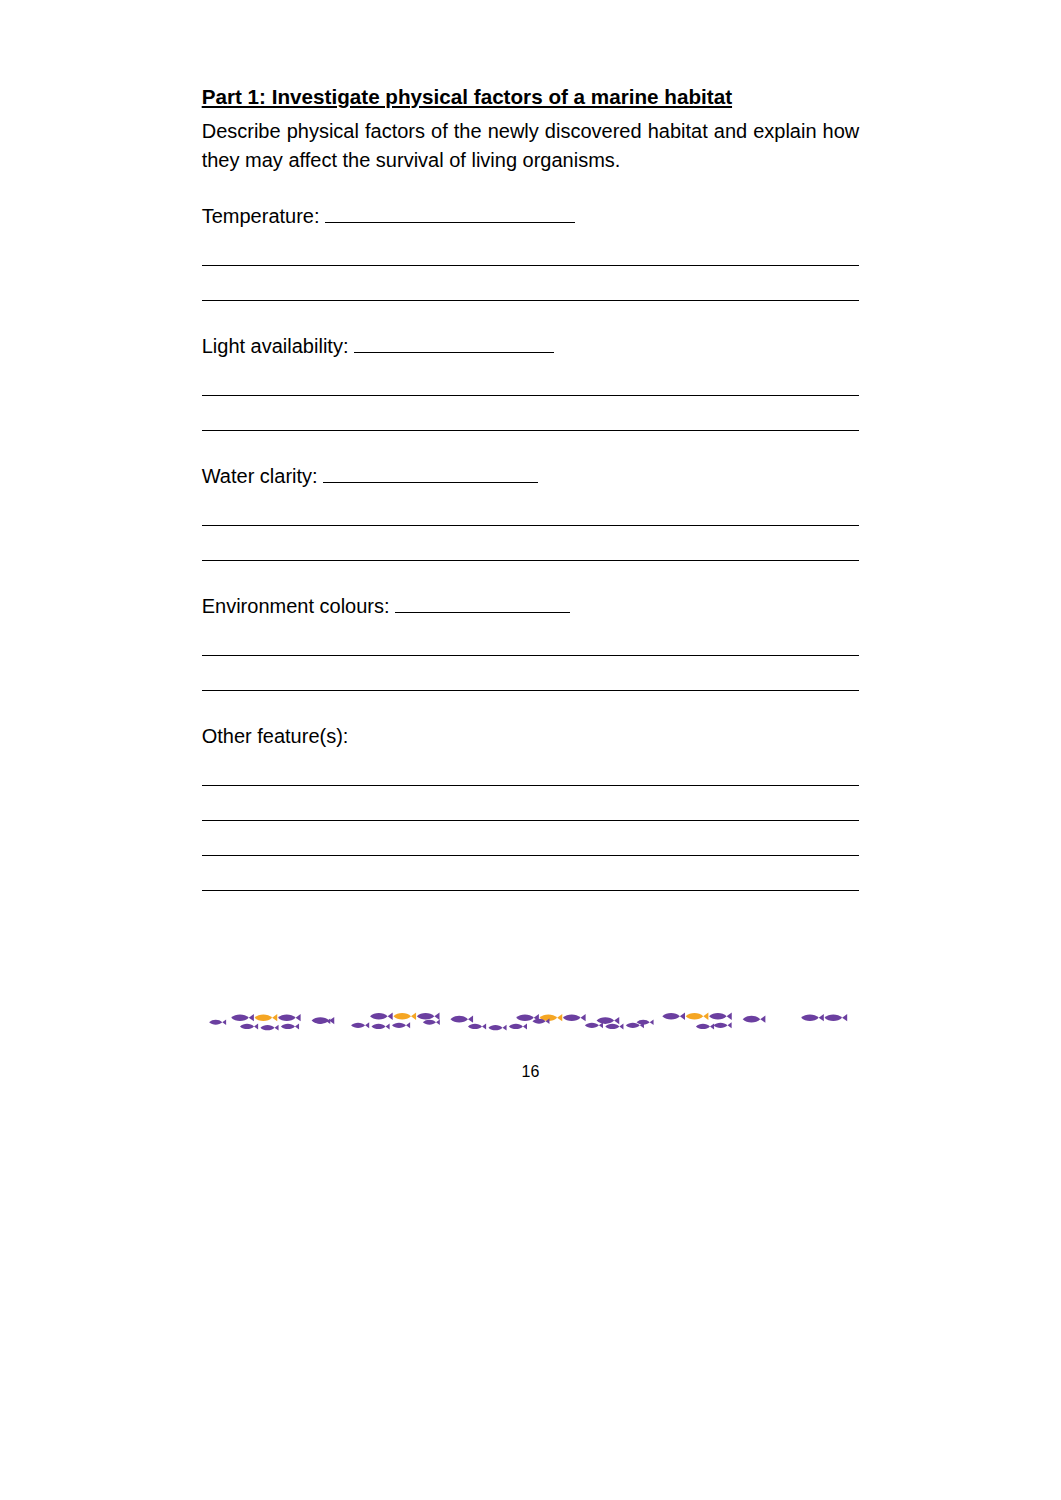Part 1: Investigate physical factors of a marine habitat
Describe physical factors of the newly discovered habitat and explain how they may affect the survival of living organisms.
Temperature:
Light availability:
Water clarity:
Environment colours:
Other feature(s):
16